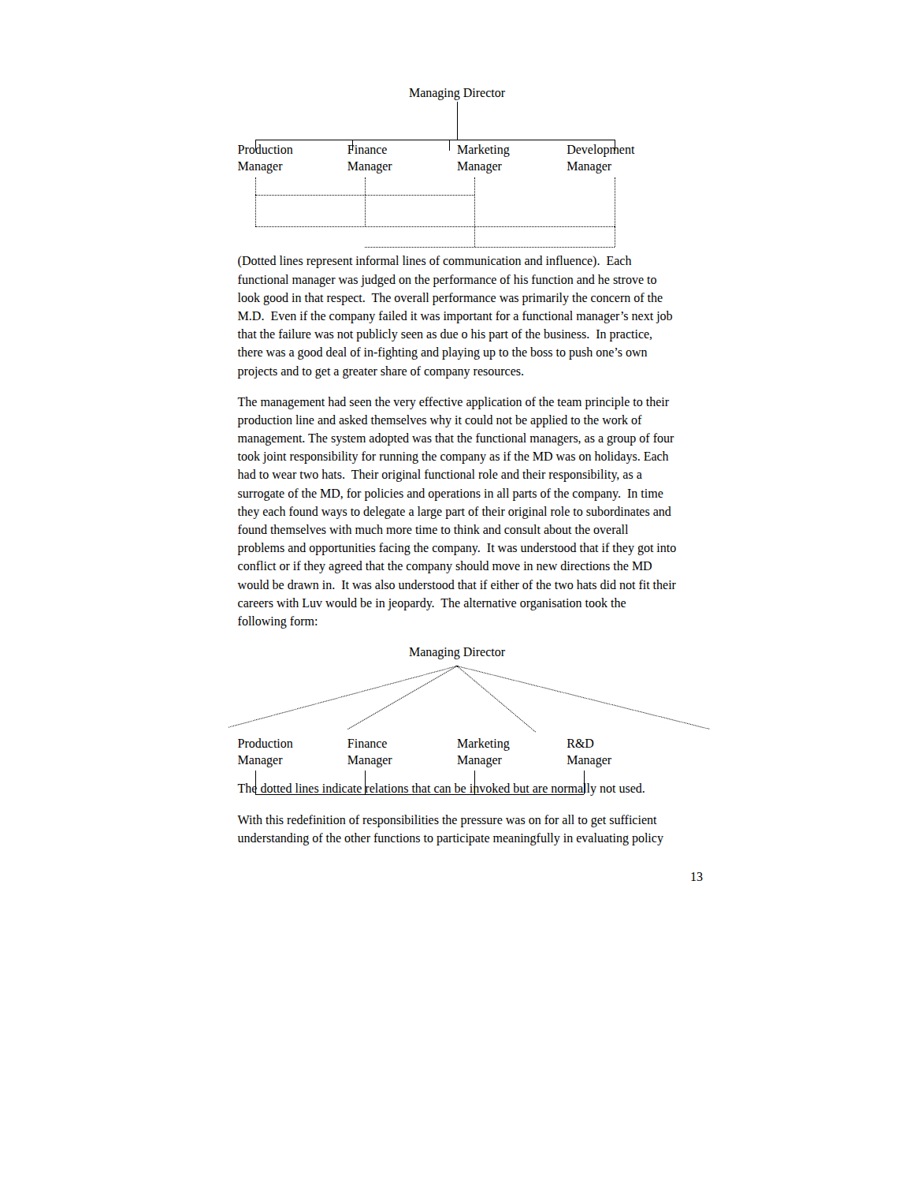Managing Director
Production
Manager
Finance
Manager
Marketing
Manager
Development
Manager
(Dotted lines represent informal lines of communication and influence). Each functional manager was judged on the performance of his function and he strove to look good in that respect. The overall performance was primarily the concern of the M.D. Even if the company failed it was important for a functional manager’s next job that the failure was not publicly seen as due o his part of the business. In practice, there was a good deal of in-fighting and playing up to the boss to push one’s own projects and to get a greater share of company resources.
The management had seen the very effective application of the team principle to their production line and asked themselves why it could not be applied to the work of management. The system adopted was that the functional managers, as a group of four took joint responsibility for running the company as if the MD was on holidays. Each had to wear two hats. Their original functional role and their responsibility, as a surrogate of the MD, for policies and operations in all parts of the company. In time they each found ways to delegate a large part of their original role to subordinates and found themselves with much more time to think and consult about the overall problems and opportunities facing the company. It was understood that if they got into conflict or if they agreed that the company should move in new directions the MD would be drawn in. It was also understood that if either of the two hats did not fit their careers with Luv would be in jeopardy. The alternative organisation took the following form:
Managing Director
Production
Manager
Finance
Manager
Marketing
Manager
R&D
Manager
The dotted lines indicate relations that can be invoked but are normally not used.
With this redefinition of responsibilities the pressure was on for all to get sufficient understanding of the other functions to participate meaningfully in evaluating policy
13